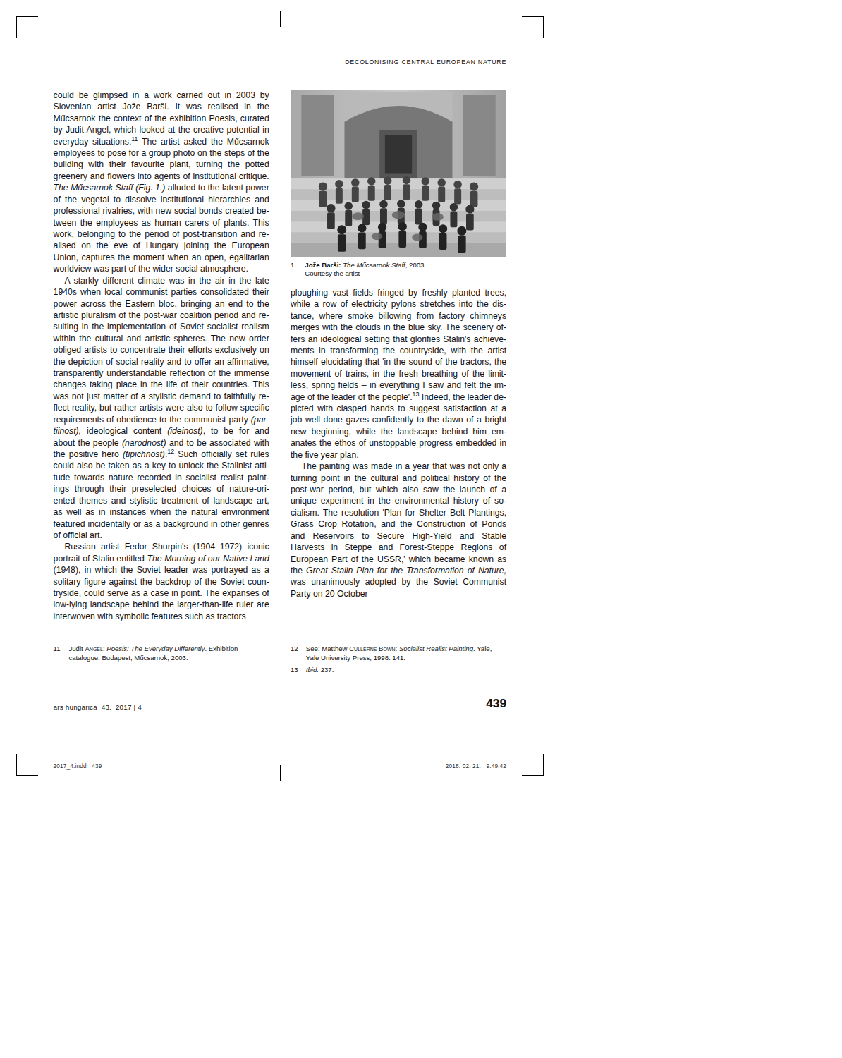Decolonising Central European Nature
could be glimpsed in a work carried out in 2003 by Slovenian artist Jože Barši. It was realised in the Műcsarnok the context of the exhibition Poesis, curated by Judit Angel, which looked at the creative potential in everyday situations.11 The artist asked the Műcsarnok employees to pose for a group photo on the steps of the building with their favourite plant, turning the potted greenery and flowers into agents of institutional critique. The Műcsarnok Staff (Fig. 1.) alluded to the latent power of the vegetal to dissolve institutional hierarchies and professional rivalries, with new social bonds created between the employees as human carers of plants. This work, belonging to the period of post-transition and realised on the eve of Hungary joining the European Union, captures the moment when an open, egalitarian worldview was part of the wider social atmosphere.
A starkly different climate was in the air in the late 1940s when local communist parties consolidated their power across the Eastern bloc, bringing an end to the artistic pluralism of the post-war coalition period and resulting in the implementation of Soviet socialist realism within the cultural and artistic spheres. The new order obliged artists to concentrate their efforts exclusively on the depiction of social reality and to offer an affirmative, transparently understandable reflection of the immense changes taking place in the life of their countries. This was not just matter of a stylistic demand to faithfully reflect reality, but rather artists were also to follow specific requirements of obedience to the communist party (partiinost), ideological content (ideinost), to be for and about the people (narodnost) and to be associated with the positive hero (tipichnost).12 Such officially set rules could also be taken as a key to unlock the Stalinist attitude towards nature recorded in socialist realist paintings through their preselected choices of nature-oriented themes and stylistic treatment of landscape art, as well as in instances when the natural environment featured incidentally or as a background in other genres of official art.
Russian artist Fedor Shurpin's (1904–1972) iconic portrait of Stalin entitled The Morning of our Native Land (1948), in which the Soviet leader was portrayed as a solitary figure against the backdrop of the Soviet countryside, could serve as a case in point. The expanses of low-lying landscape behind the larger-than-life ruler are interwoven with symbolic features such as tractors
1. Jože Barši: The Műcsarnok Staff, 2003
Courtesy the artist
ploughing vast fields fringed by freshly planted trees, while a row of electricity pylons stretches into the distance, where smoke billowing from factory chimneys merges with the clouds in the blue sky. The scenery offers an ideological setting that glorifies Stalin's achievements in transforming the countryside, with the artist himself elucidating that 'in the sound of the tractors, the movement of trains, in the fresh breathing of the limitless, spring fields – in everything I saw and felt the image of the leader of the people'.13 Indeed, the leader depicted with clasped hands to suggest satisfaction at a job well done gazes confidently to the dawn of a bright new beginning, while the landscape behind him emanates the ethos of unstoppable progress embedded in the five year plan.
The painting was made in a year that was not only a turning point in the cultural and political history of the post-war period, but which also saw the launch of a unique experiment in the environmental history of socialism. The resolution 'Plan for Shelter Belt Plantings, Grass Crop Rotation, and the Construction of Ponds and Reservoirs to Secure High-Yield and Stable Harvests in Steppe and Forest-Steppe Regions of European Part of the USSR,' which became known as the Great Stalin Plan for the Transformation of Nature, was unanimously adopted by the Soviet Communist Party on 20 October
11 Judit Angel: Poesis: The Everyday Differently. Exhibition catalogue. Budapest, Műcsarnok, 2003.
12 See: Matthew Cullerne Bown: Socialist Realist Painting. Yale, Yale University Press, 1998. 141.
13 Ibid. 237.
ars hungarica 43. 2017 | 4
439
2017_4.indd 439 2018. 02. 21. 9:49:42